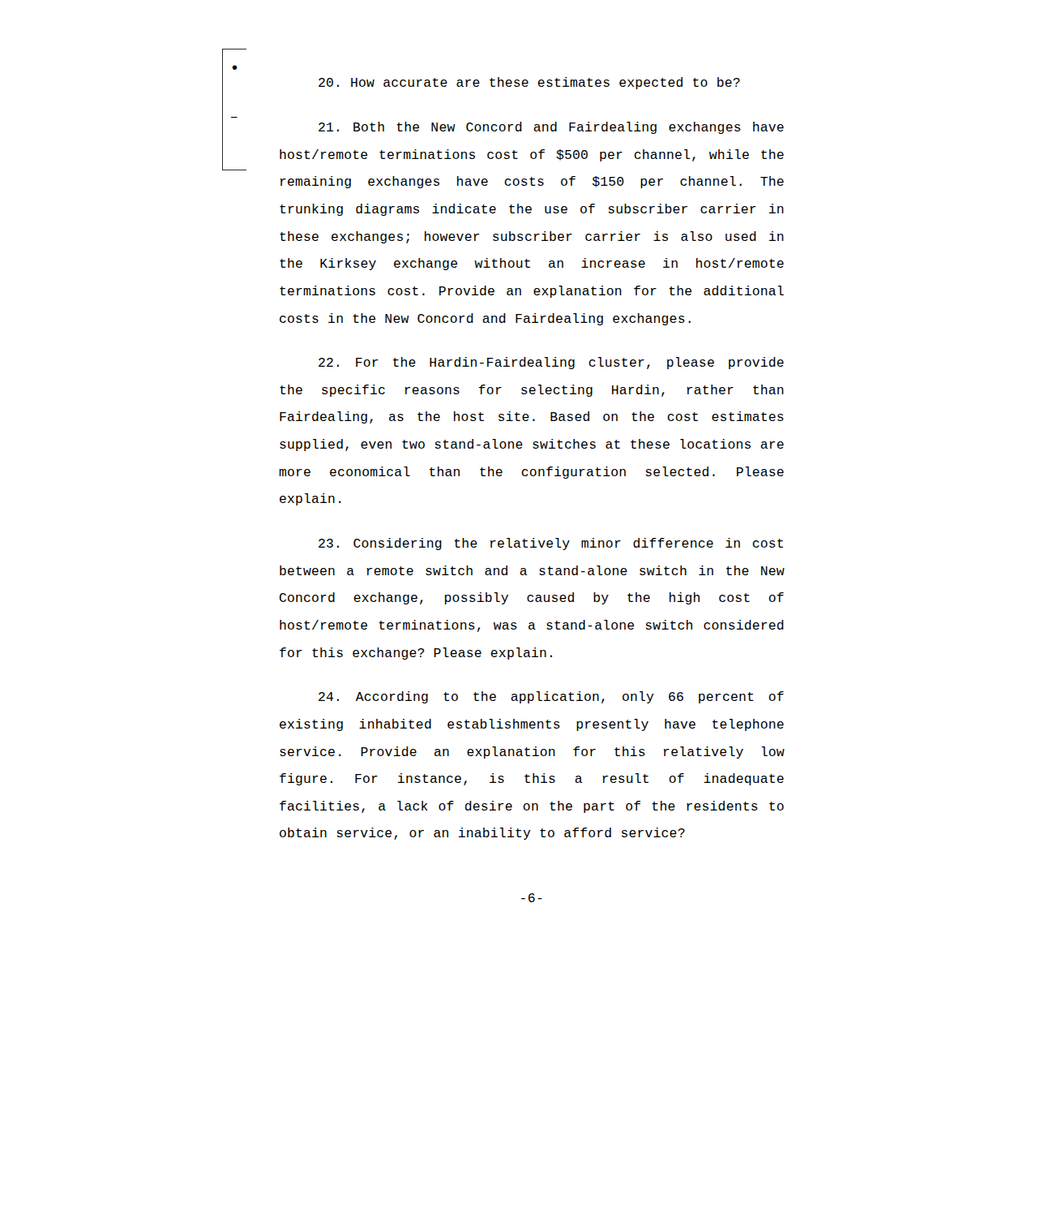•
–
20. How accurate are these estimates expected to be?
21. Both the New Concord and Fairdealing exchanges have host/remote terminations cost of $500 per channel, while the remaining exchanges have costs of $150 per channel. The trunking diagrams indicate the use of subscriber carrier in these exchanges; however subscriber carrier is also used in the Kirksey exchange without an increase in host/remote terminations cost. Provide an explanation for the additional costs in the New Concord and Fairdealing exchanges.
22. For the Hardin-Fairdealing cluster, please provide the specific reasons for selecting Hardin, rather than Fairdealing, as the host site. Based on the cost estimates supplied, even two stand-alone switches at these locations are more economical than the configuration selected. Please explain.
23. Considering the relatively minor difference in cost between a remote switch and a stand-alone switch in the New Concord exchange, possibly caused by the high cost of host/remote terminations, was a stand-alone switch considered for this exchange? Please explain.
24. According to the application, only 66 percent of existing inhabited establishments presently have telephone service. Provide an explanation for this relatively low figure. For instance, is this a result of inadequate facilities, a lack of desire on the part of the residents to obtain service, or an inability to afford service?
-6-